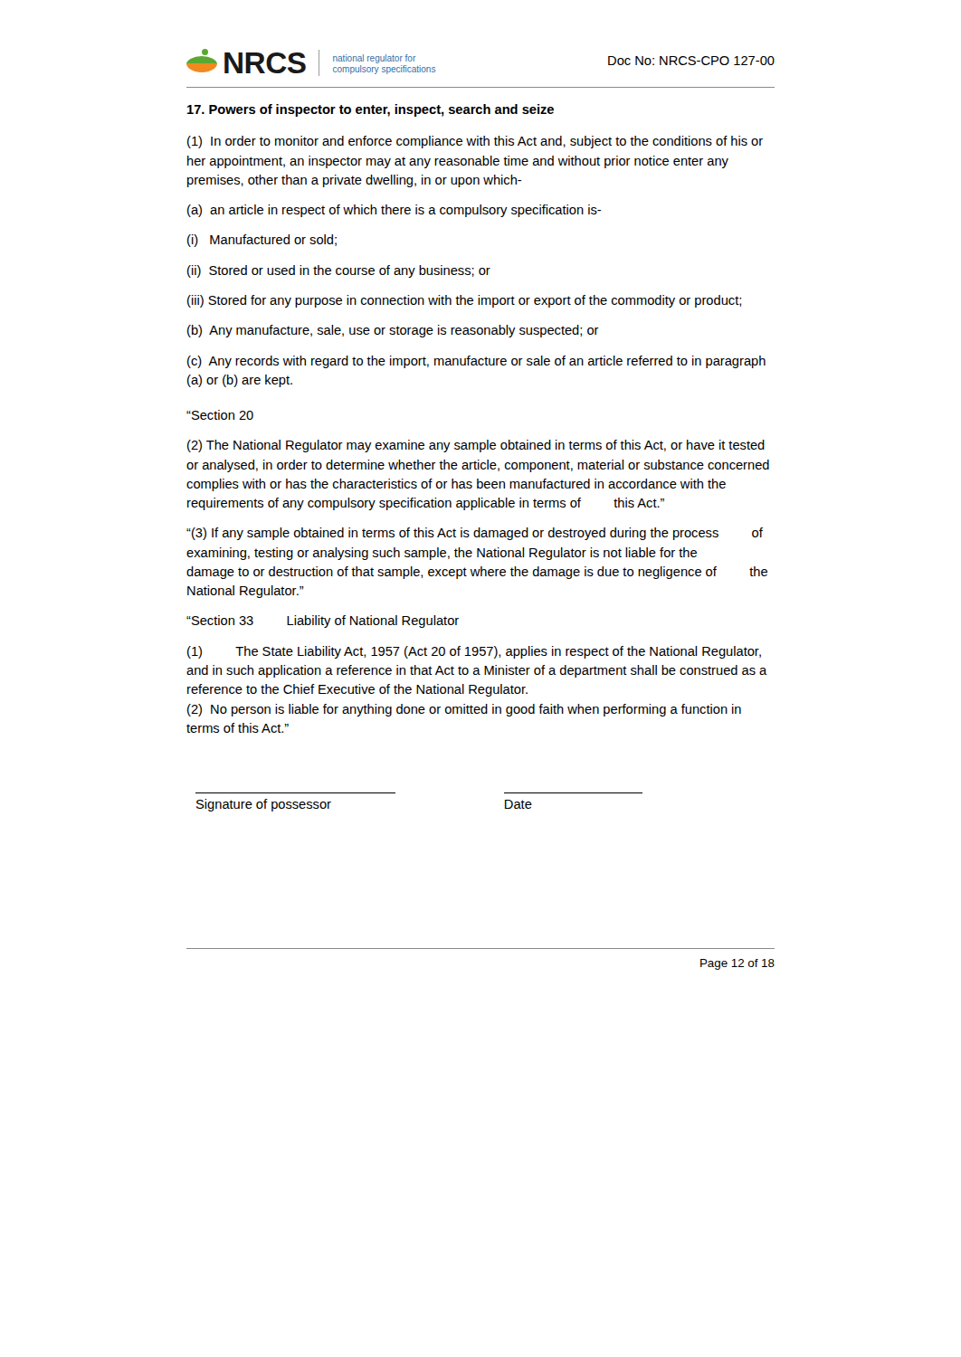NRCS
national regulator for
compulsory specifications
Doc No: NRCS-CPO 127-00
17. Powers of inspector to enter, inspect, search and seize
(1) In order to monitor and enforce compliance with this Act and, subject to the conditions of his or her appointment, an inspector may at any reasonable time and without prior notice enter any premises, other than a private dwelling, in or upon which-
(a) an article in respect of which there is a compulsory specification is-
(i) Manufactured or sold;
(ii) Stored or used in the course of any business; or
(iii) Stored for any purpose in connection with the import or export of the commodity or product;
(b) Any manufacture, sale, use or storage is reasonably suspected; or
(c) Any records with regard to the import, manufacture or sale of an article referred to in paragraph (a) or (b) are kept.
“Section 20
(2) The National Regulator may examine any sample obtained in terms of this Act, or have it tested or analysed, in order to determine whether the article, component, material or substance concerned complies with or has the characteristics of or has been manufactured in accordance with the requirements of any compulsory specification applicable in terms of this Act.”
“(3) If any sample obtained in terms of this Act is damaged or destroyed during the process of examining, testing or analysing such sample, the National Regulator is not liable for the damage to or destruction of that sample, except where the damage is due to negligence of the National Regulator.”
“Section 33 Liability of National Regulator
(1) The State Liability Act, 1957 (Act 20 of 1957), applies in respect of the National Regulator, and in such application a reference in that Act to a Minister of a department shall be construed as a reference to the Chief Executive of the National Regulator.
(2) No person is liable for anything done or omitted in good faith when performing a function in terms of this Act.”
Signature of possessor
Date
Page 12 of 18